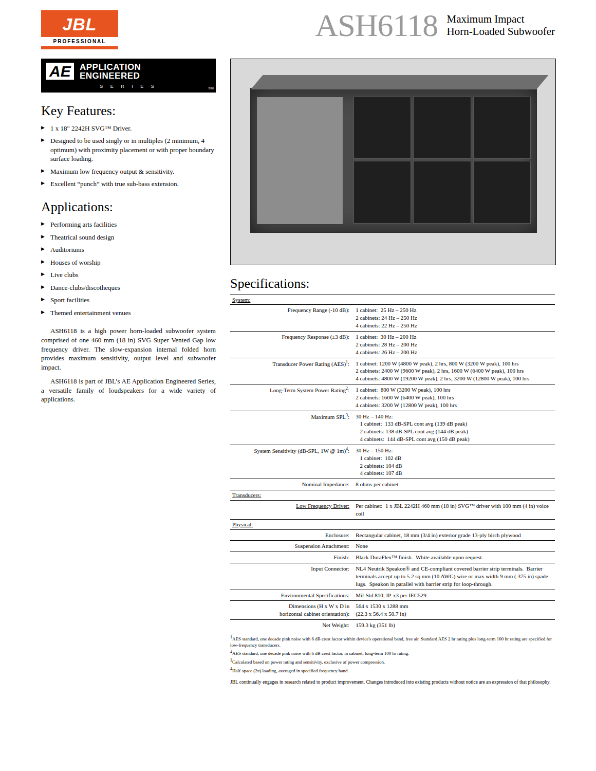JBL
PROFESSIONAL
ASH6118 Maximum Impact
Horn-Loaded Subwoofer
AE APPLICATION
ENGINEERED
S E R I E S
TM
Key Features:
1 x 18" 2242H SVG™ Driver.
Designed to be used singly or in multiples (2 minimum, 4 optimum) with proximity placement or with proper boundary surface loading.
Maximum low frequency output & sensitivity.
Excellent “punch” with true sub-bass extension.
Applications:
Performing arts facilities
Theatrical sound design
Auditoriums
Houses of worship
Live clubs
Dance-clubs/discotheques
Sport facilities
Themed entertainment venues
ASH6118 is a high power horn-loaded subwoofer system comprised of one 460 mm (18 in) SVG Super Vented Gap low frequency driver. The slow-expansion internal folded horn provides maximum sensitivity, output level and subwoofer impact.
ASH6118 is part of JBL’s AE Application Engineered Series, a versatile family of loudspeakers for a wide variety of applications.
Specifications:
| System: |
| Frequency Range (-10 dB): | 1 cabinet: 25 Hz – 250 Hz 2 cabinets: 24 Hz – 250 Hz 4 cabinets: 22 Hz – 250 Hz |
| Frequency Response (±3 dB): | 1 cabinet: 30 Hz – 200 Hz 2 cabinets: 28 Hz – 200 Hz 4 cabinets: 26 Hz – 200 Hz |
| Transducer Power Rating (AES) 1 : | 1 cabinet: 1200 W (4800 W peak), 2 hrs, 800 W (3200 W peak), 100 hrs 2 cabinets: 2400 W (9600 W peak), 2 hrs, 1600 W (6400 W peak), 100 hrs 4 cabinets: 4800 W (19200 W peak), 2 hrs, 3200 W (12800 W peak), 100 hrs |
| Long-Term System Power Rating 2 : | 1 cabinet: 800 W (3200 W peak), 100 hrs 2 cabinets: 1600 W (6400 W peak), 100 hrs 4 cabinets: 3200 W (12800 W peak), 100 hrs |
| Maximum SPL 3 : | 30 Hz – 140 Hz: 1 cabinet: 133 dB-SPL cont avg (139 dB peak) 2 cabinets: 138 dB-SPL cont avg (144 dB peak) 4 cabinets: 144 dB-SPL cont avg (150 dB peak) |
| System Sensitivity (dB-SPL, 1W @ 1m) 4 : | 30 Hz – 150 Hz: 1 cabinet: 102 dB 2 cabinets: 104 dB 4 cabinets: 107 dB |
| Nominal Impedance: | 8 ohms per cabinet |
| Transducers: |
| Low Frequency Driver: | Per cabinet: 1 x JBL 2242H 460 mm (18 in) SVG™ driver with 100 mm (4 in) voice coil |
| Physical: |
| Enclosure: | Rectangular cabinet, 18 mm (3/4 in) exterior grade 13-ply birch plywood |
| Suspension Attachment: | None |
| Finish: | Black DuraFlex™ finish. White available upon request. |
| Input Connector: | NL4 Neutrik Speakon® and CE-compliant covered barrier strip terminals. Barrier terminals accept up to 5.2 sq mm (10 AWG) wire or max width 9 mm (.375 in) spade lugs. Speakon in parallel with barrier strip for loop-through. |
| Environmental Specifications: | Mil-Std 810; IP-x3 per IEC529. |
| Dimensions (H x W x D in horizontal cabinet orientation): | 564 x 1530 x 1288 mm (22.3 x 56.4 x 50.7 in) |
| Net Weight: | 159.3 kg (351 lb) |
1AES standard, one decade pink noise with 6 dB crest factor within device's operational band, free air. Standard AES 2 hr rating plus long-term 100 hr rating are specified for low-frequency transducers.
2AES standard, one decade pink noise with 6 dB crest factor, in cabinet, long-term 100 hr rating.
3Calculated based on power rating and sensitivity, exclusive of power compression.
4Half-space (2π) loading, averaged in specified frequency band.
JBL continually engages in research related to product improvement. Changes introduced into existing products without notice are an expression of that philosophy.